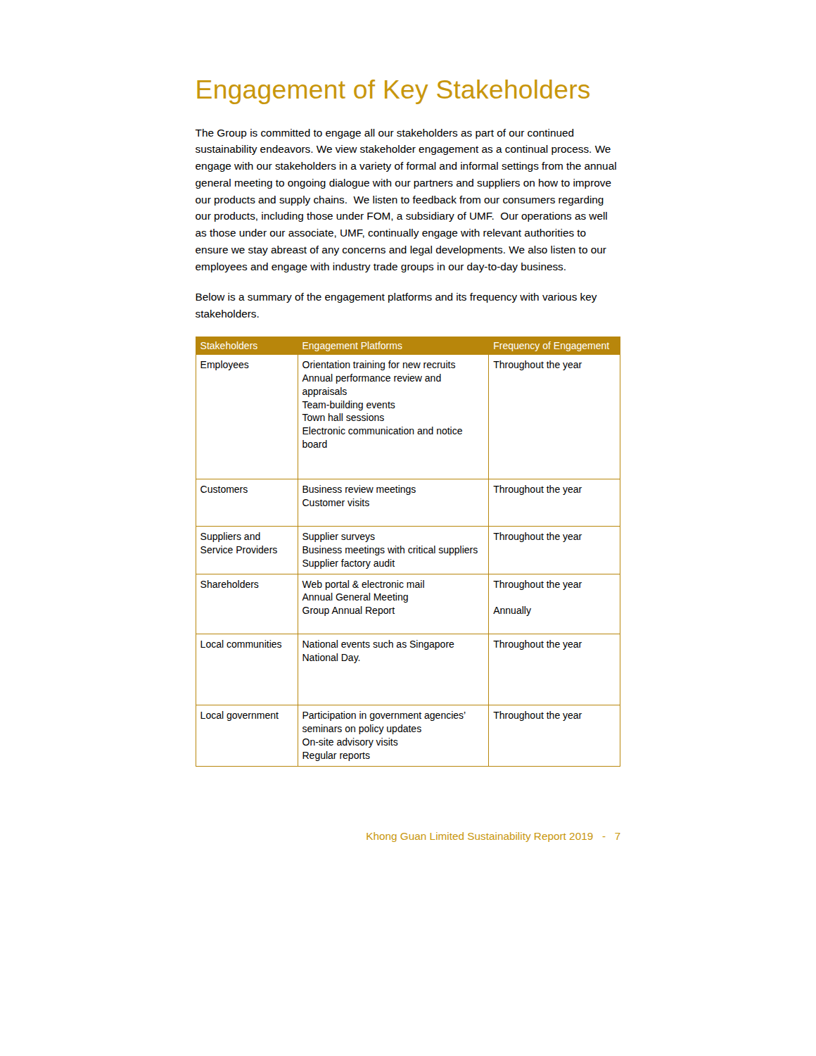Engagement of Key Stakeholders
The Group is committed to engage all our stakeholders as part of our continued sustainability endeavors. We view stakeholder engagement as a continual process. We engage with our stakeholders in a variety of formal and informal settings from the annual general meeting to ongoing dialogue with our partners and suppliers on how to improve our products and supply chains. We listen to feedback from our consumers regarding our products, including those under FOM, a subsidiary of UMF. Our operations as well as those under our associate, UMF, continually engage with relevant authorities to ensure we stay abreast of any concerns and legal developments. We also listen to our employees and engage with industry trade groups in our day-to-day business.
Below is a summary of the engagement platforms and its frequency with various key stakeholders.
| Stakeholders | Engagement Platforms | Frequency of Engagement |
| --- | --- | --- |
| Employees | Orientation training for new recruits Annual performance review and appraisals Team-building events Town hall sessions Electronic communication and notice board | Throughout the year |
| Customers | Business review meetings Customer visits | Throughout the year |
| Suppliers and Service Providers | Supplier surveys Business meetings with critical suppliers Supplier factory audit | Throughout the year |
| Shareholders | Web portal & electronic mail Annual General Meeting Group Annual Report | Throughout the year Annually |
| Local communities | National events such as Singapore National Day. | Throughout the year |
| Local government | Participation in government agencies’ seminars on policy updates On-site advisory visits Regular reports | Throughout the year |
Khong Guan Limited Sustainability Report 2019 - 7